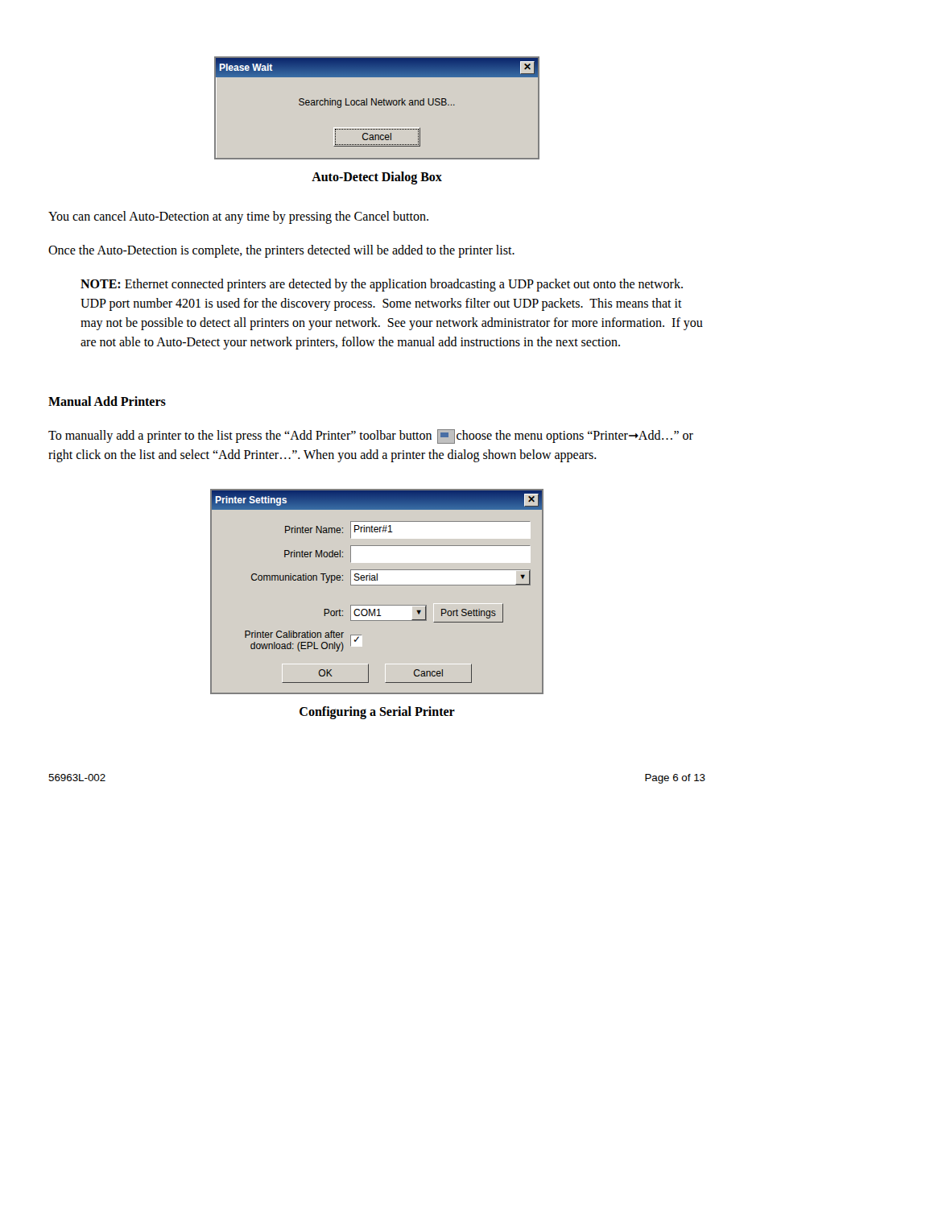Please Wait ✕
Searching Local Network and USB...
Cancel
Auto-Detect Dialog Box
You can cancel Auto-Detection at any time by pressing the Cancel button.
Once the Auto-Detection is complete, the printers detected will be added to the printer list.
NOTE: Ethernet connected printers are detected by the application broadcasting a UDP packet out onto the network. UDP port number 4201 is used for the discovery process. Some networks filter out UDP packets. This means that it may not be possible to detect all printers on your network. See your network administrator for more information. If you are not able to Auto-Detect your network printers, follow the manual add instructions in the next section.
Manual Add Printers
To manually add a printer to the list press the “Add Printer” toolbar button choose the menu options “Printer➞Add…” or right click on the list and select “Add Printer…”. When you add a printer the dialog shown below appears.
Printer Settings ✕
Printer Name:
Printer#1
Printer Model:
Communication Type:
Serial ▼
Port:
COM1 ▼
Port Settings
Printer Calibration after
download: (EPL Only)
✓
OK Cancel
Configuring a Serial Printer
56963L-002 Page 6 of 13